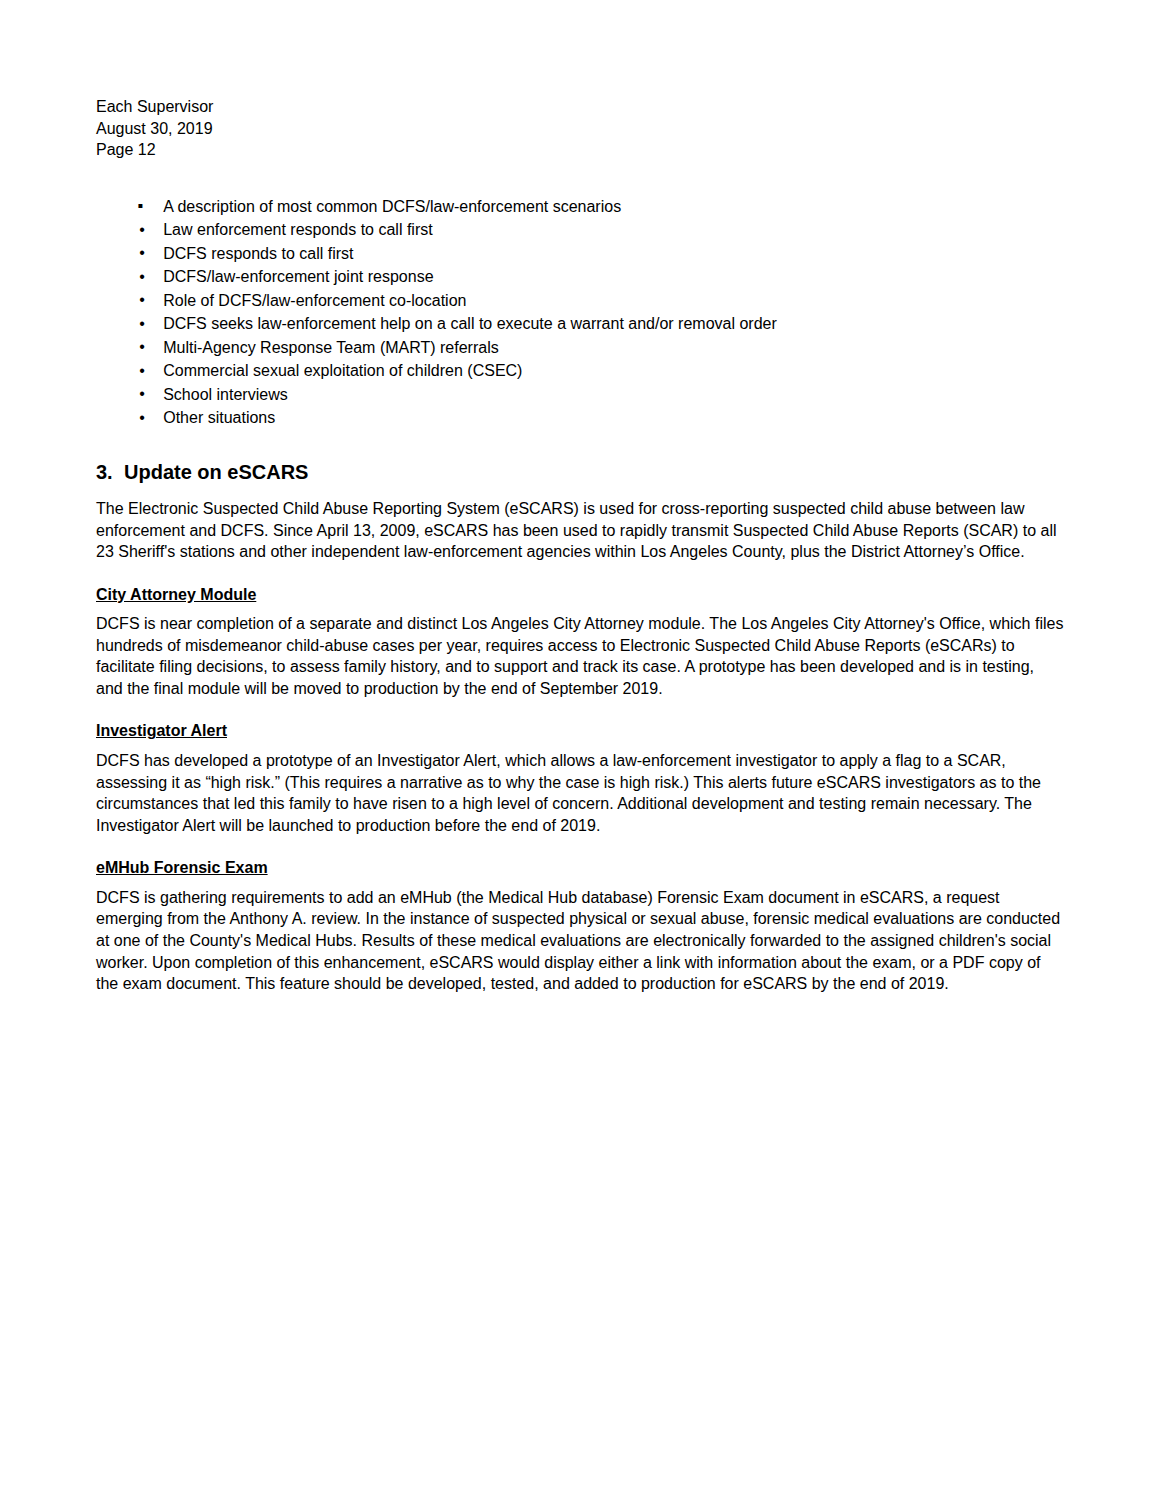Each Supervisor
August 30, 2019
Page 12
A description of most common DCFS/law-enforcement scenarios
Law enforcement responds to call first
DCFS responds to call first
DCFS/law-enforcement joint response
Role of DCFS/law-enforcement co-location
DCFS seeks law-enforcement help on a call to execute a warrant and/or removal order
Multi-Agency Response Team (MART) referrals
Commercial sexual exploitation of children (CSEC)
School interviews
Other situations
3. Update on eSCARS
The Electronic Suspected Child Abuse Reporting System (eSCARS) is used for cross-reporting suspected child abuse between law enforcement and DCFS. Since April 13, 2009, eSCARS has been used to rapidly transmit Suspected Child Abuse Reports (SCAR) to all 23 Sheriff's stations and other independent law-enforcement agencies within Los Angeles County, plus the District Attorney’s Office.
City Attorney Module
DCFS is near completion of a separate and distinct Los Angeles City Attorney module. The Los Angeles City Attorney's Office, which files hundreds of misdemeanor child-abuse cases per year, requires access to Electronic Suspected Child Abuse Reports (eSCARs) to facilitate filing decisions, to assess family history, and to support and track its case. A prototype has been developed and is in testing, and the final module will be moved to production by the end of September 2019.
Investigator Alert
DCFS has developed a prototype of an Investigator Alert, which allows a law-enforcement investigator to apply a flag to a SCAR, assessing it as “high risk.” (This requires a narrative as to why the case is high risk.) This alerts future eSCARS investigators as to the circumstances that led this family to have risen to a high level of concern. Additional development and testing remain necessary. The Investigator Alert will be launched to production before the end of 2019.
eMHub Forensic Exam
DCFS is gathering requirements to add an eMHub (the Medical Hub database) Forensic Exam document in eSCARS, a request emerging from the Anthony A. review. In the instance of suspected physical or sexual abuse, forensic medical evaluations are conducted at one of the County's Medical Hubs. Results of these medical evaluations are electronically forwarded to the assigned children's social worker. Upon completion of this enhancement, eSCARS would display either a link with information about the exam, or a PDF copy of the exam document. This feature should be developed, tested, and added to production for eSCARS by the end of 2019.